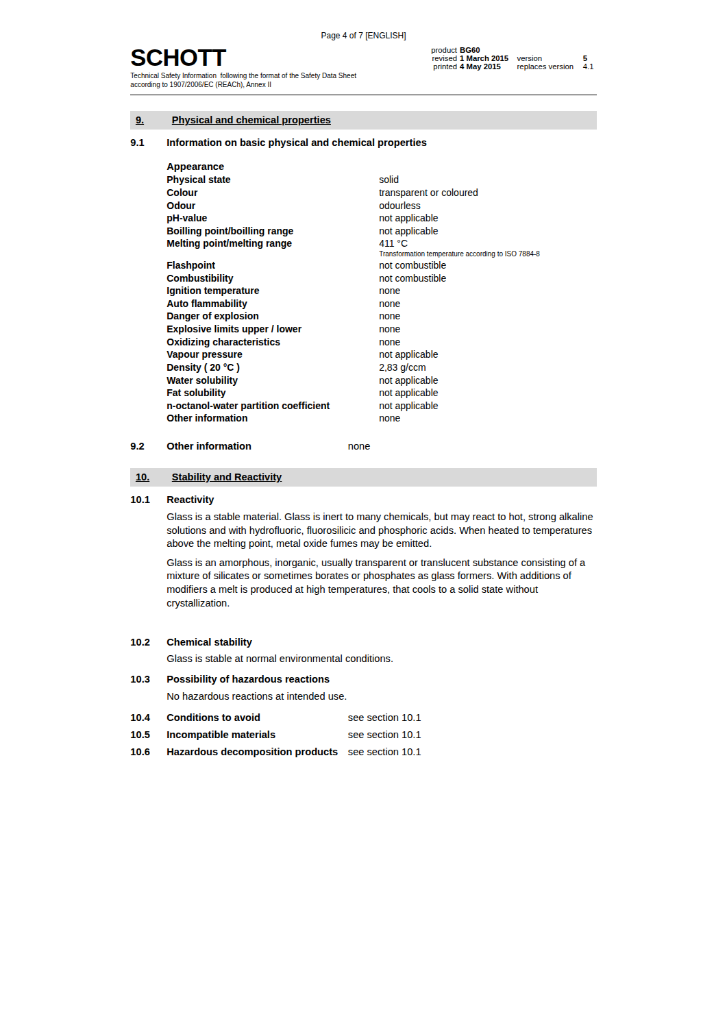Page 4 of 7 [ENGLISH]
SCHOTT
Technical Safety Information following the format of the Safety Data Sheet
according to 1907/2006/EC (REACh), Annex II
| product | BG60 | | |
| revised | 1 March 2015 | version | 5 |
| printed | 4 May 2015 | replaces version | 4.1 |
9. Physical and chemical properties
9.1 Information on basic physical and chemical properties
Appearance
| Physical state | solid |
| Colour | transparent or coloured |
| Odour | odourless |
| pH-value | not applicable |
| Boilling point/boilling range | not applicable |
| Melting point/melting range | 411 °C Transformation temperature according to ISO 7884-8 |
| Flashpoint | not combustible |
| Combustibility | not combustible |
| Ignition temperature | none |
| Auto flammability | none |
| Danger of explosion | none |
| Explosive limits upper / lower | none |
| Oxidizing characteristics | none |
| Vapour pressure | not applicable |
| Density ( 20 °C ) | 2,83 g/ccm |
| Water solubility | not applicable |
| Fat solubility | not applicable |
| n-octanol-water partition coefficient | not applicable |
| Other information | none |
| 9.2 | Other information | none |
10. Stability and Reactivity
10.1 Reactivity
Glass is a stable material. Glass is inert to many chemicals, but may react to hot, strong alkaline solutions and with hydrofluoric, fluorosilicic and phosphoric acids. When heated to temperatures above the melting point, metal oxide fumes may be emitted.
Glass is an amorphous, inorganic, usually transparent or translucent substance consisting of a mixture of silicates or sometimes borates or phosphates as glass formers. With additions of modifiers a melt is produced at high temperatures, that cools to a solid state without crystallization.
10.2 Chemical stability
Glass is stable at normal environmental conditions.
10.3 Possibility of hazardous reactions
No hazardous reactions at intended use.
| 10.4 | Conditions to avoid | see section 10.1 |
| 10.5 | Incompatible materials | see section 10.1 |
| 10.6 | Hazardous decomposition products | see section 10.1 |